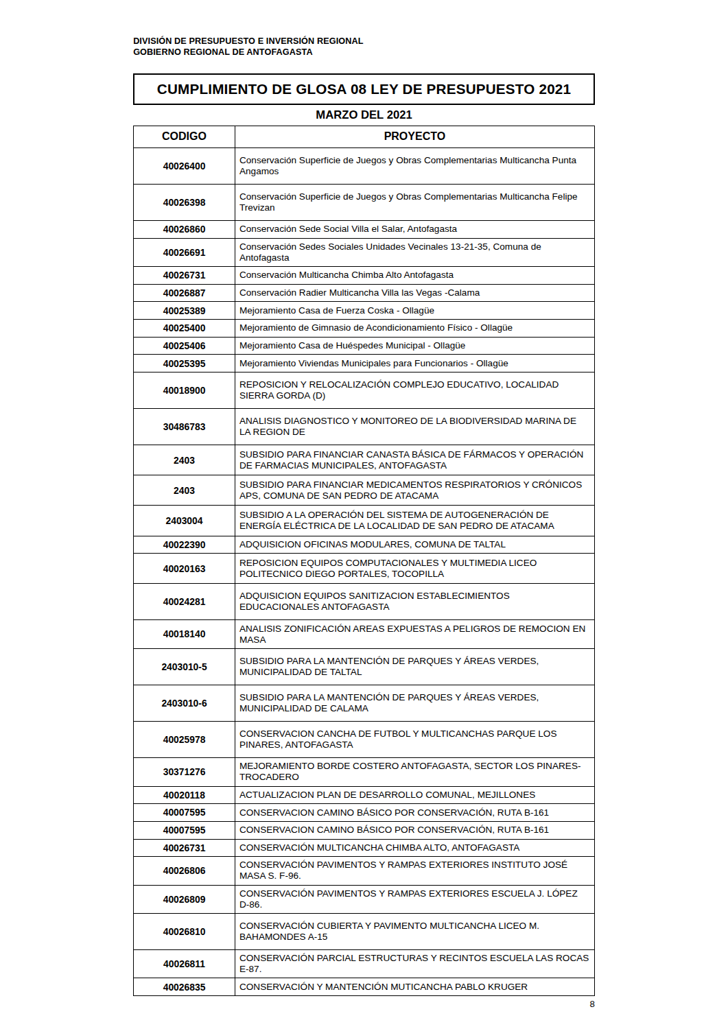DIVISIÓN DE PRESUPUESTO E INVERSIÓN REGIONAL
GOBIERNO REGIONAL DE ANTOFAGASTA
CUMPLIMIENTO DE GLOSA 08 LEY DE PRESUPUESTO 2021
MARZO DEL 2021
| CODIGO | PROYECTO |
| --- | --- |
| 40026400 | Conservación Superficie de Juegos y Obras Complementarias Multicancha Punta Angamos |
| 40026398 | Conservación Superficie de Juegos y Obras Complementarias Multicancha Felipe Trevizan |
| 40026860 | Conservación Sede Social Villa el Salar, Antofagasta |
| 40026691 | Conservación Sedes Sociales Unidades Vecinales 13-21-35, Comuna de Antofagasta |
| 40026731 | Conservación Multicancha Chimba Alto Antofagasta |
| 40026887 | Conservación Radier Multicancha Villa las Vegas -Calama |
| 40025389 | Mejoramiento Casa de Fuerza Coska - Ollagüe |
| 40025400 | Mejoramiento de Gimnasio de Acondicionamiento Físico - Ollagüe |
| 40025406 | Mejoramiento Casa de Huéspedes Municipal - Ollagüe |
| 40025395 | Mejoramiento Viviendas Municipales para Funcionarios - Ollagüe |
| 40018900 | REPOSICION Y RELOCALIZACIÓN COMPLEJO EDUCATIVO, LOCALIDAD SIERRA GORDA (D) |
| 30486783 | ANALISIS DIAGNOSTICO Y MONITOREO DE LA BIODIVERSIDAD MARINA DE LA REGION DE |
| 2403 | SUBSIDIO PARA FINANCIAR CANASTA BÁSICA DE FÁRMACOS Y OPERACIÓN DE FARMACIAS MUNICIPALES, ANTOFAGASTA |
| 2403 | SUBSIDIO PARA FINANCIAR MEDICAMENTOS RESPIRATORIOS Y CRÓNICOS APS, COMUNA DE SAN PEDRO DE ATACAMA |
| 2403004 | SUBSIDIO A LA OPERACIÓN DEL SISTEMA DE AUTOGENERACIÓN DE ENERGÍA ELÉCTRICA DE LA LOCALIDAD DE SAN PEDRO DE ATACAMA |
| 40022390 | ADQUISICION OFICINAS MODULARES, COMUNA DE TALTAL |
| 40020163 | REPOSICION EQUIPOS COMPUTACIONALES Y MULTIMEDIA LICEO POLITECNICO DIEGO PORTALES, TOCOPILLA |
| 40024281 | ADQUISICION EQUIPOS SANITIZACION ESTABLECIMIENTOS EDUCACIONALES ANTOFAGASTA |
| 40018140 | ANALISIS ZONIFICACIÓN AREAS EXPUESTAS A PELIGROS DE REMOCION EN MASA |
| 2403010-5 | SUBSIDIO PARA LA MANTENCIÓN DE PARQUES Y ÁREAS VERDES, MUNICIPALIDAD DE TALTAL |
| 2403010-6 | SUBSIDIO PARA LA MANTENCIÓN DE PARQUES Y ÁREAS VERDES, MUNICIPALIDAD DE CALAMA |
| 40025978 | CONSERVACION CANCHA DE FUTBOL Y MULTICANCHAS PARQUE LOS PINARES, ANTOFAGASTA |
| 30371276 | MEJORAMIENTO BORDE COSTERO ANTOFAGASTA, SECTOR LOS PINARES-TROCADERO |
| 40020118 | ACTUALIZACION PLAN DE DESARROLLO COMUNAL, MEJILLONES |
| 40007595 | CONSERVACION CAMINO BÁSICO POR CONSERVACIÓN, RUTA B-161 |
| 40007595 | CONSERVACION CAMINO BÁSICO POR CONSERVACIÓN, RUTA B-161 |
| 40026731 | CONSERVACIÓN MULTICANCHA CHIMBA ALTO, ANTOFAGASTA |
| 40026806 | CONSERVACIÓN PAVIMENTOS Y RAMPAS EXTERIORES INSTITUTO JOSÉ MASA S. F-96. |
| 40026809 | CONSERVACIÓN PAVIMENTOS Y RAMPAS EXTERIORES ESCUELA J. LÓPEZ D-86. |
| 40026810 | CONSERVACIÓN CUBIERTA Y PAVIMENTO MULTICANCHA LICEO M. BAHAMONDES A-15 |
| 40026811 | CONSERVACIÓN PARCIAL ESTRUCTURAS Y RECINTOS ESCUELA LAS ROCAS E-87. |
| 40026835 | CONSERVACIÓN Y MANTENCIÓN MUTICANCHA PABLO KRUGER |
8